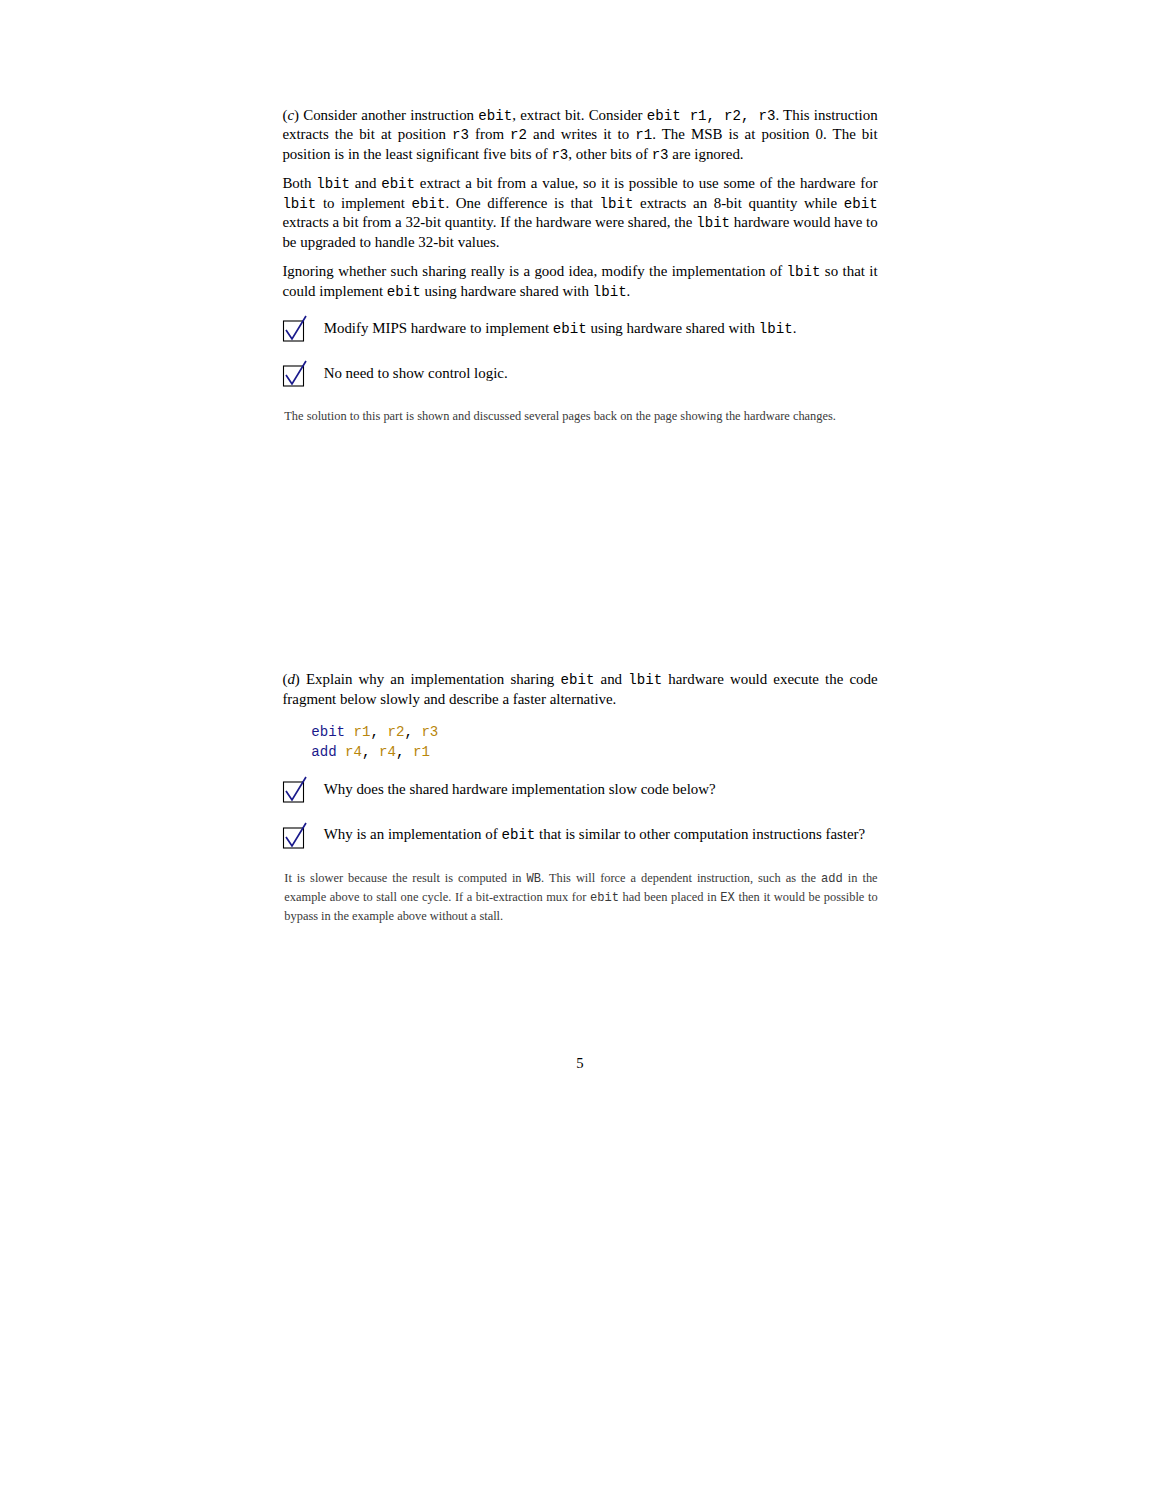(c) Consider another instruction ebit, extract bit. Consider ebit r1, r2, r3. This instruction extracts the bit at position r3 from r2 and writes it to r1. The MSB is at position 0. The bit position is in the least significant five bits of r3, other bits of r3 are ignored.
Both lbit and ebit extract a bit from a value, so it is possible to use some of the hardware for lbit to implement ebit. One difference is that lbit extracts an 8-bit quantity while ebit extracts a bit from a 32-bit quantity. If the hardware were shared, the lbit hardware would have to be upgraded to handle 32-bit values.
Ignoring whether such sharing really is a good idea, modify the implementation of lbit so that it could implement ebit using hardware shared with lbit.
Modify MIPS hardware to implement ebit using hardware shared with lbit.
No need to show control logic.
The solution to this part is shown and discussed several pages back on the page showing the hardware changes.
(d) Explain why an implementation sharing ebit and lbit hardware would execute the code fragment below slowly and describe a faster alternative.
ebit r1, r2, r3
add r4, r4, r1
Why does the shared hardware implementation slow code below?
Why is an implementation of ebit that is similar to other computation instructions faster?
It is slower because the result is computed in WB. This will force a dependent instruction, such as the add in the example above to stall one cycle. If a bit-extraction mux for ebit had been placed in EX then it would be possible to bypass in the example above without a stall.
5